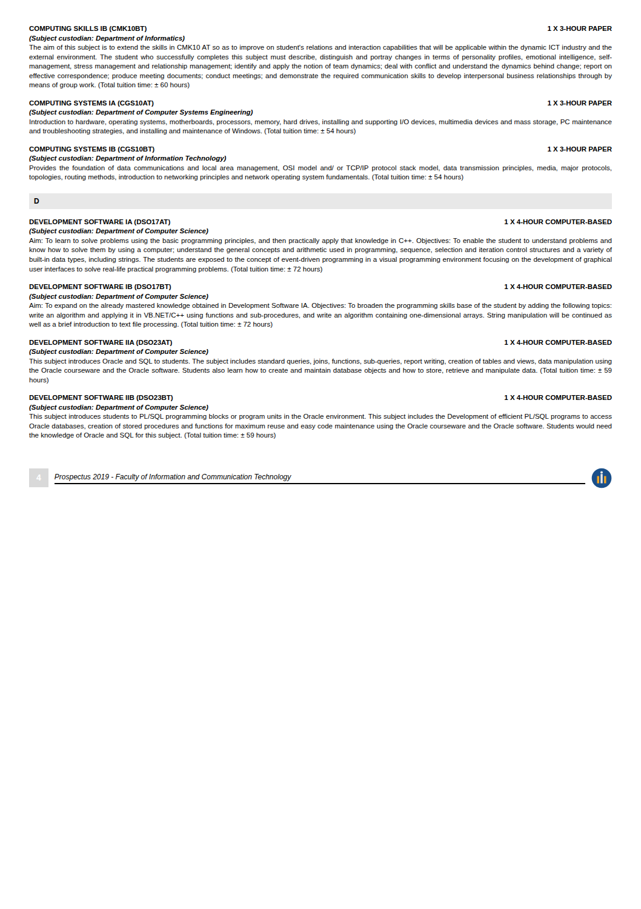Computing Skills IB (CMK10BT) 1 X 3-HOUR PAPER
(Subject custodian: Department of Informatics)
The aim of this subject is to extend the skills in CMK10 AT so as to improve on student's relations and interaction capabilities that will be applicable within the dynamic ICT industry and the external environment. The student who successfully completes this subject must describe, distinguish and portray changes in terms of personality profiles, emotional intelligence, self-management, stress management and relationship management; identify and apply the notion of team dynamics; deal with conflict and understand the dynamics behind change; report on effective correspondence; produce meeting documents; conduct meetings; and demonstrate the required communication skills to develop interpersonal business relationships through by means of group work. (Total tuition time: ± 60 hours)
Computing Systems IA (CGS10AT) 1 X 3-HOUR PAPER
(Subject custodian: Department of Computer Systems Engineering)
Introduction to hardware, operating systems, motherboards, processors, memory, hard drives, installing and supporting I/O devices, multimedia devices and mass storage, PC maintenance and troubleshooting strategies, and installing and maintenance of Windows. (Total tuition time: ± 54 hours)
Computing Systems IB (CGS10BT) 1 X 3-HOUR PAPER
(Subject custodian: Department of Information Technology)
Provides the foundation of data communications and local area management, OSI model and/ or TCP/IP protocol stack model, data transmission principles, media, major protocols, topologies, routing methods, introduction to networking principles and network operating system fundamentals. (Total tuition time: ± 54 hours)
D
Development Software IA (DSO17AT) 1 X 4-HOUR COMPUTER-BASED
(Subject custodian: Department of Computer Science)
Aim: To learn to solve problems using the basic programming principles, and then practically apply that knowledge in C++. Objectives: To enable the student to understand problems and know how to solve them by using a computer; understand the general concepts and arithmetic used in programming, sequence, selection and iteration control structures and a variety of built-in data types, including strings. The students are exposed to the concept of event-driven programming in a visual programming environment focusing on the development of graphical user interfaces to solve real-life practical programming problems. (Total tuition time: ± 72 hours)
Development Software IB (DSO17BT) 1 X 4-HOUR COMPUTER-BASED
(Subject custodian: Department of Computer Science)
Aim: To expand on the already mastered knowledge obtained in Development Software IA. Objectives: To broaden the programming skills base of the student by adding the following topics: write an algorithm and applying it in VB.NET/C++ using functions and sub-procedures, and write an algorithm containing one-dimensional arrays. String manipulation will be continued as well as a brief introduction to text file processing. (Total tuition time: ± 72 hours)
Development Software IIA (DSO23AT) 1 X 4-HOUR COMPUTER-BASED
(Subject custodian: Department of Computer Science)
This subject introduces Oracle and SQL to students. The subject includes standard queries, joins, functions, sub-queries, report writing, creation of tables and views, data manipulation using the Oracle courseware and the Oracle software. Students also learn how to create and maintain database objects and how to store, retrieve and manipulate data. (Total tuition time: ± 59 hours)
Development Software IIB (DSO23BT) 1 X 4-HOUR COMPUTER-BASED
(Subject custodian: Department of Computer Science)
This subject introduces students to PL/SQL programming blocks or program units in the Oracle environment. This subject includes the Development of efficient PL/SQL programs to access Oracle databases, creation of stored procedures and functions for maximum reuse and easy code maintenance using the Oracle courseware and the Oracle software. Students would need the knowledge of Oracle and SQL for this subject. (Total tuition time: ± 59 hours)
4 Prospectus 2019 - Faculty of Information and Communication Technology